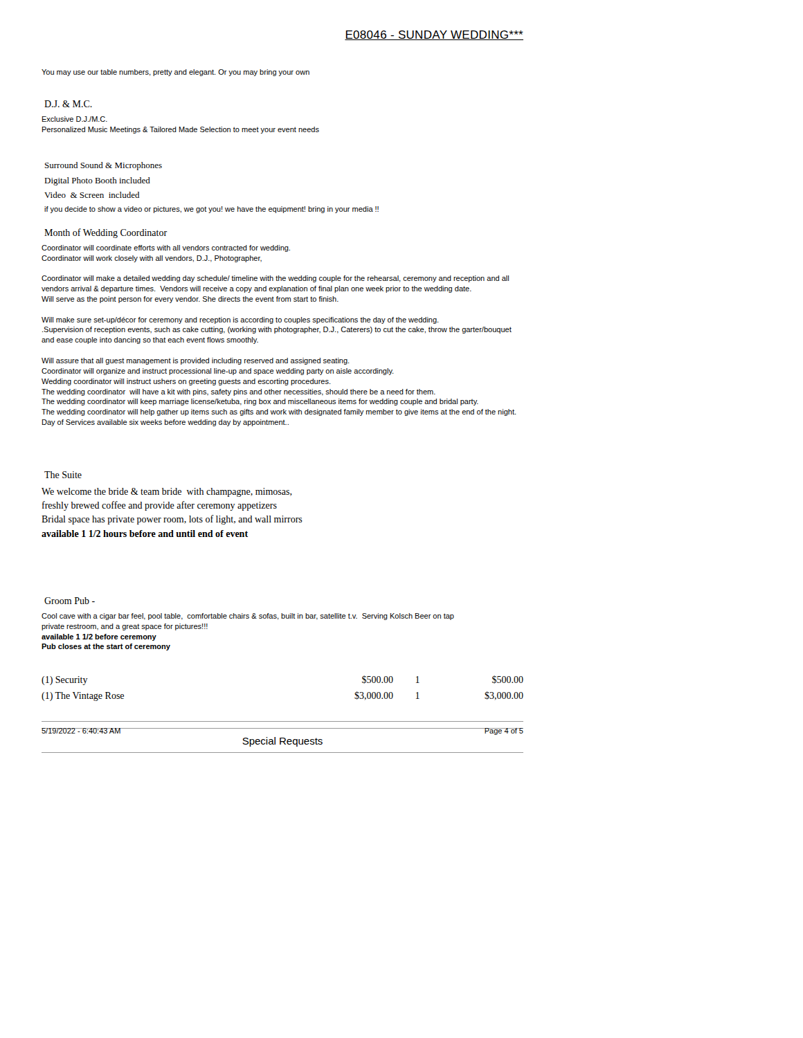E08046 - SUNDAY WEDDING***
You may use our table numbers, pretty and elegant. Or you may bring your own
D.J. & M.C.
Exclusive D.J./M.C.
Personalized Music Meetings & Tailored Made Selection to meet your event needs
Surround Sound & Microphones
Digital Photo Booth included
Video & Screen included
if you decide to show a video or pictures, we got you! we have the equipment! bring in your media !!
Month of Wedding Coordinator
Coordinator will coordinate efforts with all vendors contracted for wedding.
Coordinator will work closely with all vendors, D.J., Photographer,
Coordinator will make a detailed wedding day schedule/ timeline with the wedding couple for the rehearsal, ceremony and reception and all vendors arrival & departure times. Vendors will receive a copy and explanation of final plan one week prior to the wedding date.
Will serve as the point person for every vendor. She directs the event from start to finish.
Will make sure set-up/décor for ceremony and reception is according to couples specifications the day of the wedding.
.Supervision of reception events, such as cake cutting, (working with photographer, D.J., Caterers) to cut the cake, throw the garter/bouquet and ease couple into dancing so that each event flows smoothly.
Will assure that all guest management is provided including reserved and assigned seating.
Coordinator will organize and instruct processional line-up and space wedding party on aisle accordingly.
Wedding coordinator will instruct ushers on greeting guests and escorting procedures.
The wedding coordinator will have a kit with pins, safety pins and other necessities, should there be a need for them.
The wedding coordinator will keep marriage license/ketuba, ring box and miscellaneous items for wedding couple and bridal party.
The wedding coordinator will help gather up items such as gifts and work with designated family member to give items at the end of the night.
Day of Services available six weeks before wedding day by appointment..
The Suite
We welcome the bride & team bride with champagne, mimosas,
freshly brewed coffee and provide after ceremony appetizers
Bridal space has private power room, lots of light, and wall mirrors
available 1 1/2 hours before and until end of event
Groom Pub -
Cool cave with a cigar bar feel, pool table, comfortable chairs & sofas, built in bar, satellite t.v. Serving Kolsch Beer on tap
private restroom, and a great space for pictures!!!
available 1 1/2 before ceremony
Pub closes at the start of ceremony
| (1) Security | $500.00 | 1 | $500.00 |
| (1) The Vintage Rose | $3,000.00 | 1 | $3,000.00 |
Special Requests
5/19/2022 - 6:40:43 AM Page 4 of 5